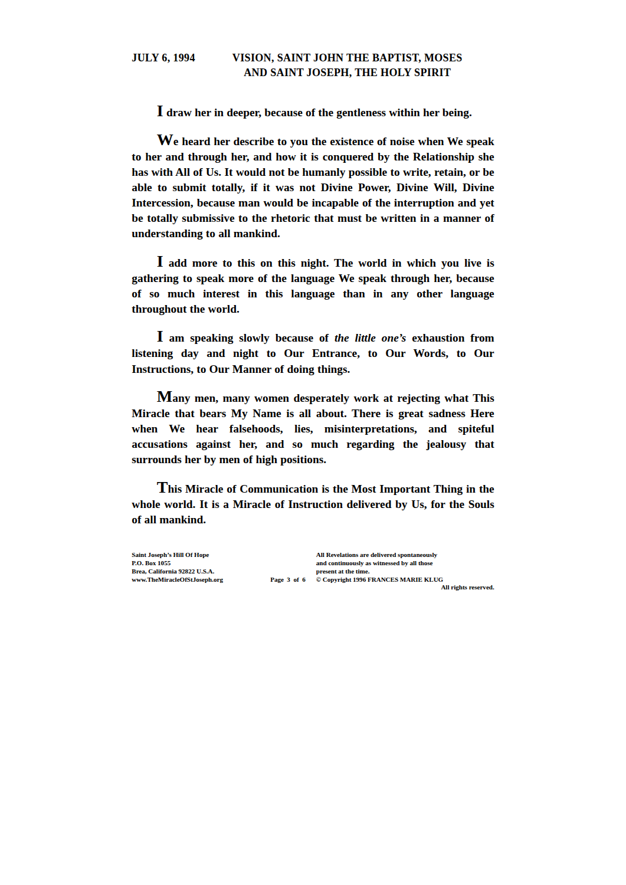JULY 6, 1994
VISION, SAINT JOHN THE BAPTIST, MOSES AND SAINT JOSEPH, THE HOLY SPIRIT
I draw her in deeper, because of the gentleness within her being.
We heard her describe to you the existence of noise when We speak to her and through her, and how it is conquered by the Relationship she has with All of Us. It would not be humanly possible to write, retain, or be able to submit totally, if it was not Divine Power, Divine Will, Divine Intercession, because man would be incapable of the interruption and yet be totally submissive to the rhetoric that must be written in a manner of understanding to all mankind.
I add more to this on this night. The world in which you live is gathering to speak more of the language We speak through her, because of so much interest in this language than in any other language throughout the world.
I am speaking slowly because of the little one’s exhaustion from listening day and night to Our Entrance, to Our Words, to Our Instructions, to Our Manner of doing things.
Many men, many women desperately work at rejecting what This Miracle that bears My Name is all about. There is great sadness Here when We hear falsehoods, lies, misinterpretations, and spiteful accusations against her, and so much regarding the jealousy that surrounds her by men of high positions.
This Miracle of Communication is the Most Important Thing in the whole world. It is a Miracle of Instruction delivered by Us, for the Souls of all mankind.
| Saint Joseph’s Hill Of Hope P.O. Box 1055 Brea, California 92822 U.S.A. www.TheMiracleOfStJoseph.org | Page 3 of 6 | All Revelations are delivered spontaneously and continuously as witnessed by all those present at the time. © Copyright 1996 FRANCES MARIE KLUG All rights reserved. |